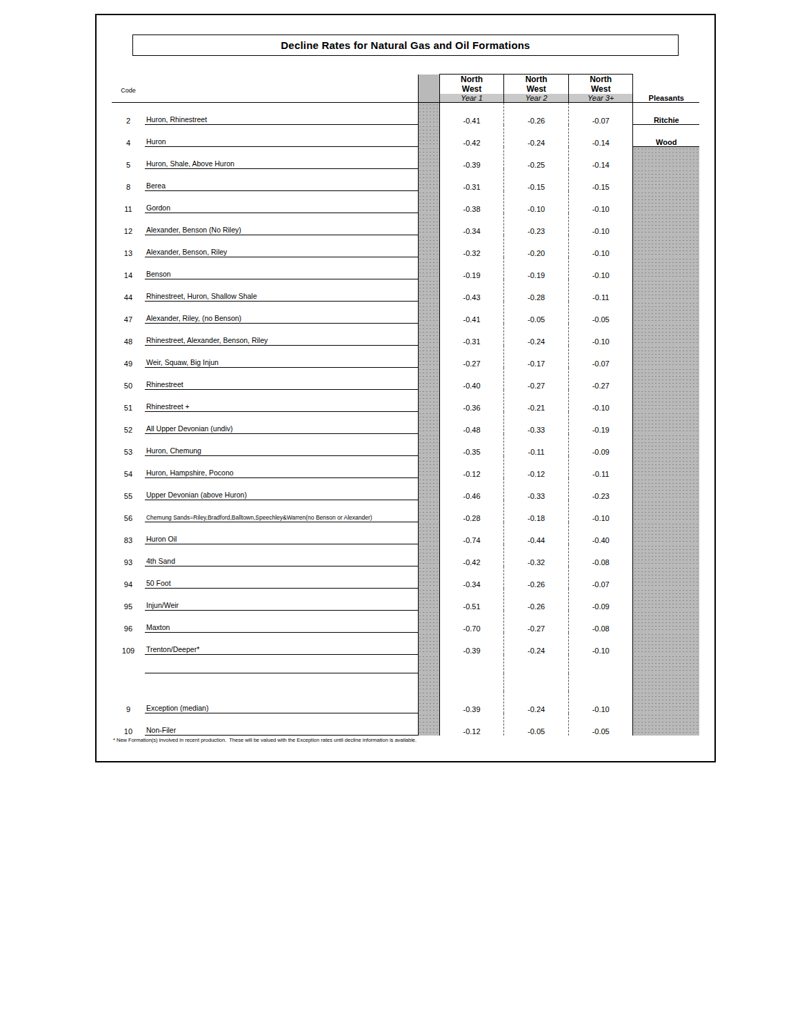Decline Rates for Natural Gas and Oil Formations
| | | | North | North | North | |
| Code | | | West | West | West | |
| | | | Year 1 | Year 2 | Year 3+ | Pleasants |
| 2 | Huron, Rhinestreet | | -0.41 | -0.26 | -0.07 | Ritchie |
| 4 | Huron | | -0.42 | -0.24 | -0.14 | Wood |
| 5 | Huron, Shale, Above Huron | | -0.39 | -0.25 | -0.14 | |
| 8 | Berea | | -0.31 | -0.15 | -0.15 | |
| 11 | Gordon | | -0.38 | -0.10 | -0.10 | |
| 12 | Alexander, Benson (No Riley) | | -0.34 | -0.23 | -0.10 | |
| 13 | Alexander, Benson, Riley | | -0.32 | -0.20 | -0.10 | |
| 14 | Benson | | -0.19 | -0.19 | -0.10 | |
| 44 | Rhinestreet, Huron, Shallow Shale | | -0.43 | -0.28 | -0.11 | |
| 47 | Alexander, Riley, (no Benson) | | -0.41 | -0.05 | -0.05 | |
| 48 | Rhinestreet, Alexander, Benson, Riley | | -0.31 | -0.24 | -0.10 | |
| 49 | Weir, Squaw, Big Injun | | -0.27 | -0.17 | -0.07 | |
| 50 | Rhinestreet | | -0.40 | -0.27 | -0.27 | |
| 51 | Rhinestreet + | | -0.36 | -0.21 | -0.10 | |
| 52 | All Upper Devonian (undiv) | | -0.48 | -0.33 | -0.19 | |
| 53 | Huron, Chemung | | -0.35 | -0.11 | -0.09 | |
| 54 | Huron, Hampshire, Pocono | | -0.12 | -0.12 | -0.11 | |
| 55 | Upper Devonian (above Huron) | | -0.46 | -0.33 | -0.23 | |
| 56 | Chemung Sands=Riley,Bradford,Balltown,Speechley&Warren(no Benson or Alexander) | | -0.28 | -0.18 | -0.10 | |
| 83 | Huron Oil | | -0.74 | -0.44 | -0.40 | |
| 93 | 4th Sand | | -0.42 | -0.32 | -0.08 | |
| 94 | 50 Foot | | -0.34 | -0.26 | -0.07 | |
| 95 | Injun/Weir | | -0.51 | -0.26 | -0.09 | |
| 96 | Maxton | | -0.70 | -0.27 | -0.08 | |
| 109 | Trenton/Deeper* | | -0.39 | -0.24 | -0.10 | |
| 9 | Exception (median) | | -0.39 | -0.24 | -0.10 | |
| 10 | Non-Filer | | -0.12 | -0.05 | -0.05 | |
* New Formation(s) involved in recent production. These will be valued with the Exception rates until decline information is available.